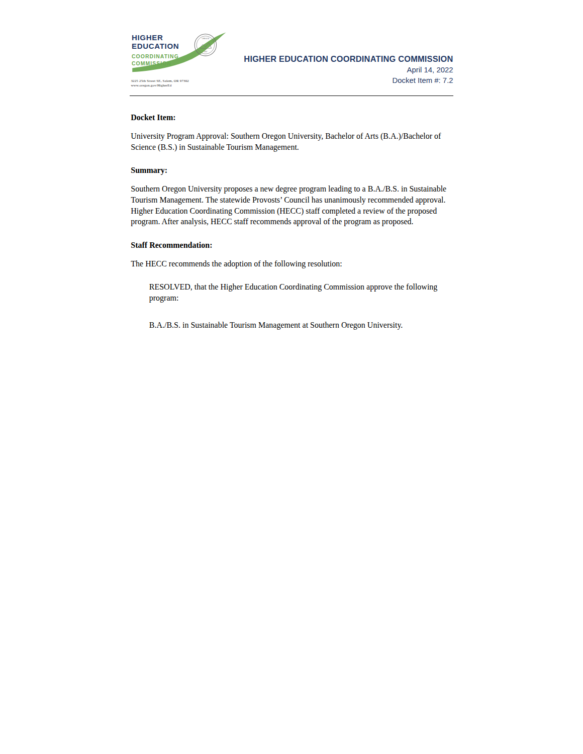OREGON 1859 HIGHER EDUCATION COORDINATING COMMISSION
3225 25th Street SE, Salem, OR 97302
www.oregon.gov/HigherEd
HIGHER EDUCATION COORDINATING COMMISSION
April 14, 2022
Docket Item #: 7.2
Docket Item:
University Program Approval: Southern Oregon University, Bachelor of Arts (B.A.)/Bachelor of Science (B.S.) in Sustainable Tourism Management.
Summary:
Southern Oregon University proposes a new degree program leading to a B.A./B.S. in Sustainable Tourism Management. The statewide Provosts’ Council has unanimously recommended approval. Higher Education Coordinating Commission (HECC) staff completed a review of the proposed program. After analysis, HECC staff recommends approval of the program as proposed.
Staff Recommendation:
The HECC recommends the adoption of the following resolution:
RESOLVED, that the Higher Education Coordinating Commission approve the following program:
B.A./B.S. in Sustainable Tourism Management at Southern Oregon University.